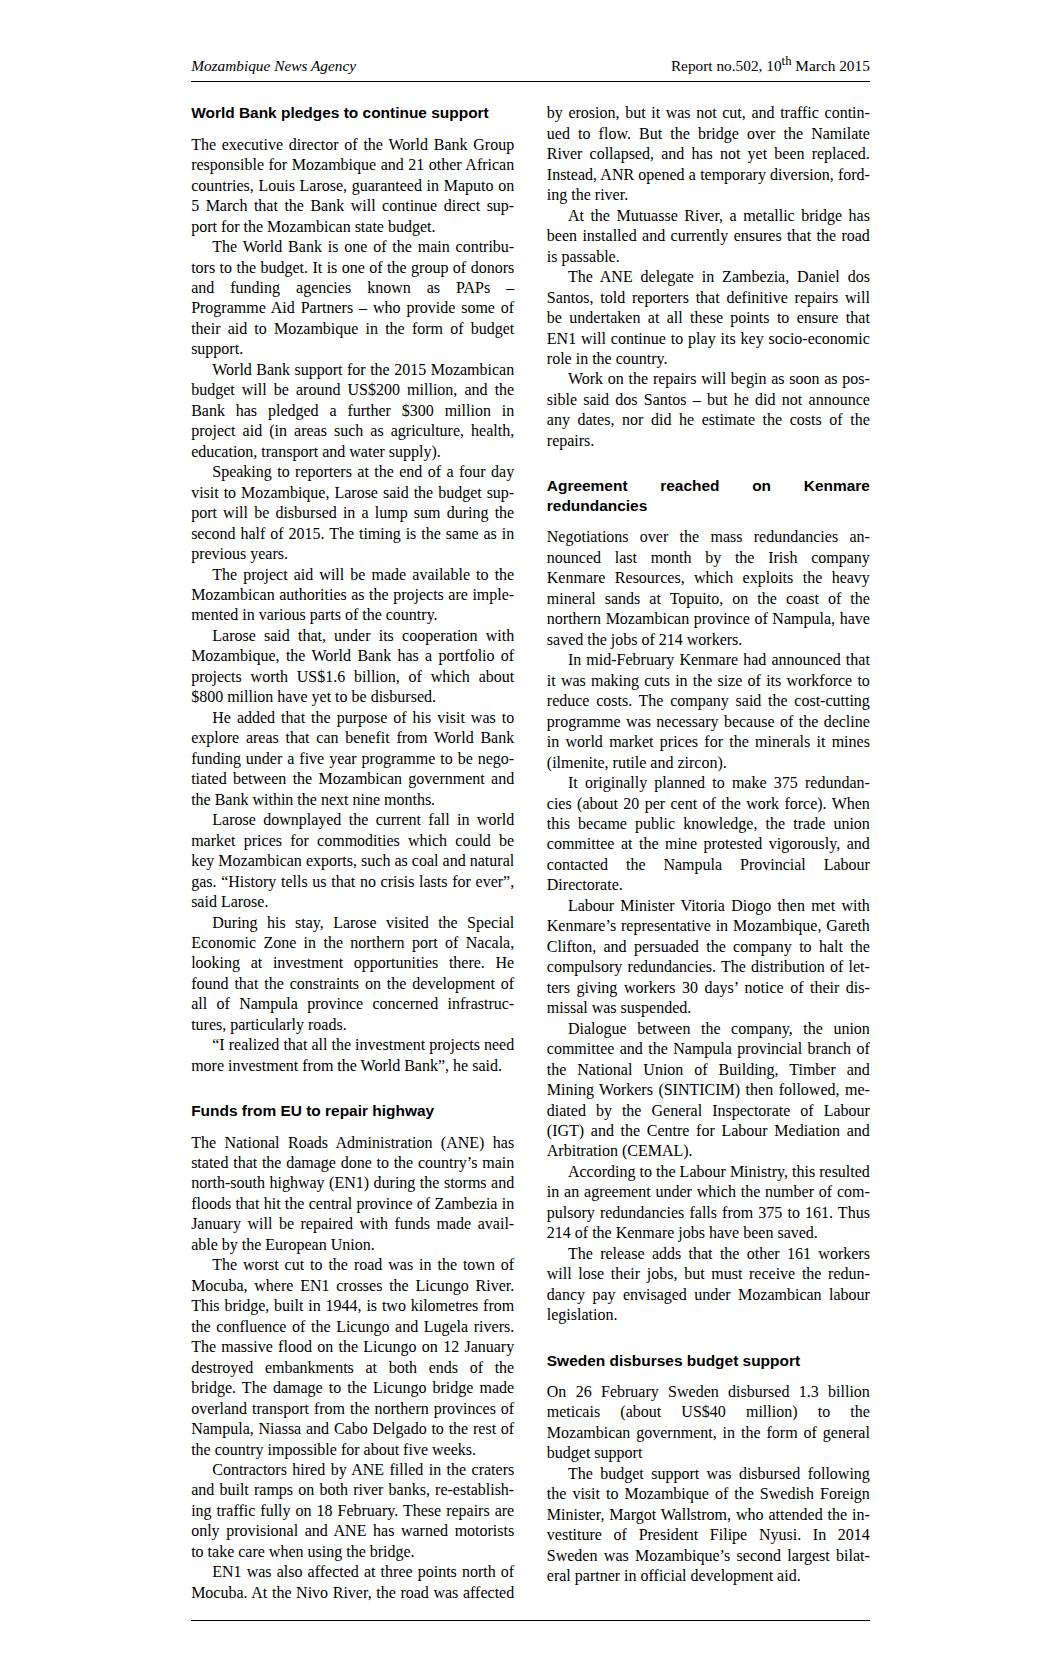Mozambique News Agency
Report no.502, 10th March 2015
World Bank pledges to continue support
The executive director of the World Bank Group responsible for Mozambique and 21 other African countries, Louis Larose, guaranteed in Maputo on 5 March that the Bank will continue direct support for the Mozambican state budget.
The World Bank is one of the main contributors to the budget. It is one of the group of donors and funding agencies known as PAPs – Programme Aid Partners – who provide some of their aid to Mozambique in the form of budget support.
World Bank support for the 2015 Mozambican budget will be around US$200 million, and the Bank has pledged a further $300 million in project aid (in areas such as agriculture, health, education, transport and water supply).
Speaking to reporters at the end of a four day visit to Mozambique, Larose said the budget support will be disbursed in a lump sum during the second half of 2015. The timing is the same as in previous years.
The project aid will be made available to the Mozambican authorities as the projects are implemented in various parts of the country.
Larose said that, under its cooperation with Mozambique, the World Bank has a portfolio of projects worth US$1.6 billion, of which about $800 million have yet to be disbursed.
He added that the purpose of his visit was to explore areas that can benefit from World Bank funding under a five year programme to be negotiated between the Mozambican government and the Bank within the next nine months.
Larose downplayed the current fall in world market prices for commodities which could be key Mozambican exports, such as coal and natural gas. “History tells us that no crisis lasts for ever”, said Larose.
During his stay, Larose visited the Special Economic Zone in the northern port of Nacala, looking at investment opportunities there. He found that the constraints on the development of all of Nampula province concerned infrastructures, particularly roads.
“I realized that all the investment projects need more investment from the World Bank”, he said.
Funds from EU to repair highway
The National Roads Administration (ANE) has stated that the damage done to the country’s main north-south highway (EN1) during the storms and floods that hit the central province of Zambezia in January will be repaired with funds made available by the European Union.
The worst cut to the road was in the town of Mocuba, where EN1 crosses the Licungo River. This bridge, built in 1944, is two kilometres from the confluence of the Licungo and Lugela rivers. The massive flood on the Licungo on 12 January destroyed embankments at both ends of the bridge. The damage to the Licungo bridge made overland transport from the northern provinces of Nampula, Niassa and Cabo Delgado to the rest of the country impossible for about five weeks.
Contractors hired by ANE filled in the craters and built ramps on both river banks, re-establishing traffic fully on 18 February. These repairs are only provisional and ANE has warned motorists to take care when using the bridge.
EN1 was also affected at three points north of Mocuba. At the Nivo River, the road was affected by erosion, but it was not cut, and traffic continued to flow. But the bridge over the Namilate River collapsed, and has not yet been replaced. Instead, ANR opened a temporary diversion, fording the river.
At the Mutuasse River, a metallic bridge has been installed and currently ensures that the road is passable.
The ANE delegate in Zambezia, Daniel dos Santos, told reporters that definitive repairs will be undertaken at all these points to ensure that EN1 will continue to play its key socio-economic role in the country.
Work on the repairs will begin as soon as possible said dos Santos – but he did not announce any dates, nor did he estimate the costs of the repairs.
Agreement reached on Kenmare redundancies
Negotiations over the mass redundancies announced last month by the Irish company Kenmare Resources, which exploits the heavy mineral sands at Topuito, on the coast of the northern Mozambican province of Nampula, have saved the jobs of 214 workers.
In mid-February Kenmare had announced that it was making cuts in the size of its workforce to reduce costs. The company said the cost-cutting programme was necessary because of the decline in world market prices for the minerals it mines (ilmenite, rutile and zircon).
It originally planned to make 375 redundancies (about 20 per cent of the work force). When this became public knowledge, the trade union committee at the mine protested vigorously, and contacted the Nampula Provincial Labour Directorate.
Labour Minister Vitoria Diogo then met with Kenmare’s representative in Mozambique, Gareth Clifton, and persuaded the company to halt the compulsory redundancies. The distribution of letters giving workers 30 days’ notice of their dismissal was suspended.
Dialogue between the company, the union committee and the Nampula provincial branch of the National Union of Building, Timber and Mining Workers (SINTICIM) then followed, mediated by the General Inspectorate of Labour (IGT) and the Centre for Labour Mediation and Arbitration (CEMAL).
According to the Labour Ministry, this resulted in an agreement under which the number of compulsory redundancies falls from 375 to 161. Thus 214 of the Kenmare jobs have been saved.
The release adds that the other 161 workers will lose their jobs, but must receive the redundancy pay envisaged under Mozambican labour legislation.
Sweden disburses budget support
On 26 February Sweden disbursed 1.3 billion meticais (about US$40 million) to the Mozambican government, in the form of general budget support
The budget support was disbursed following the visit to Mozambique of the Swedish Foreign Minister, Margot Wallstrom, who attended the investiture of President Filipe Nyusi. In 2014 Sweden was Mozambique’s second largest bilateral partner in official development aid.